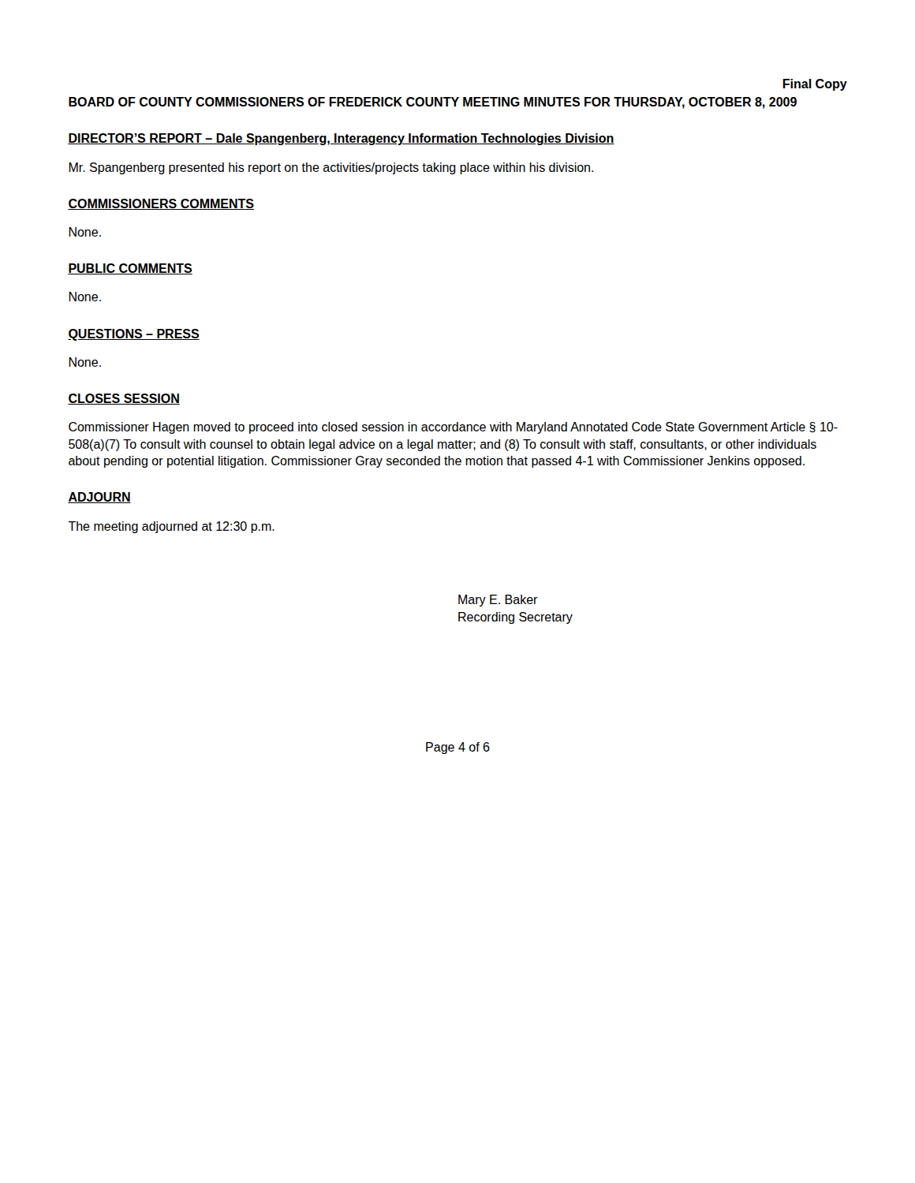Final Copy
BOARD OF COUNTY COMMISSIONERS OF FREDERICK COUNTY MEETING MINUTES FOR THURSDAY, OCTOBER 8, 2009
DIRECTOR’S REPORT – Dale Spangenberg, Interagency Information Technologies Division
Mr. Spangenberg presented his report on the activities/projects taking place within his division.
COMMISSIONERS COMMENTS
None.
PUBLIC COMMENTS
None.
QUESTIONS – PRESS
None.
CLOSES SESSION
Commissioner Hagen moved to proceed into closed session in accordance with Maryland Annotated Code State Government Article § 10-508(a)(7) To consult with counsel to obtain legal advice on a legal matter; and (8) To consult with staff, consultants, or other individuals about pending or potential litigation. Commissioner Gray seconded the motion that passed 4-1 with Commissioner Jenkins opposed.
ADJOURN
The meeting adjourned at 12:30 p.m.
Mary E. Baker
Recording Secretary
Page 4 of 6